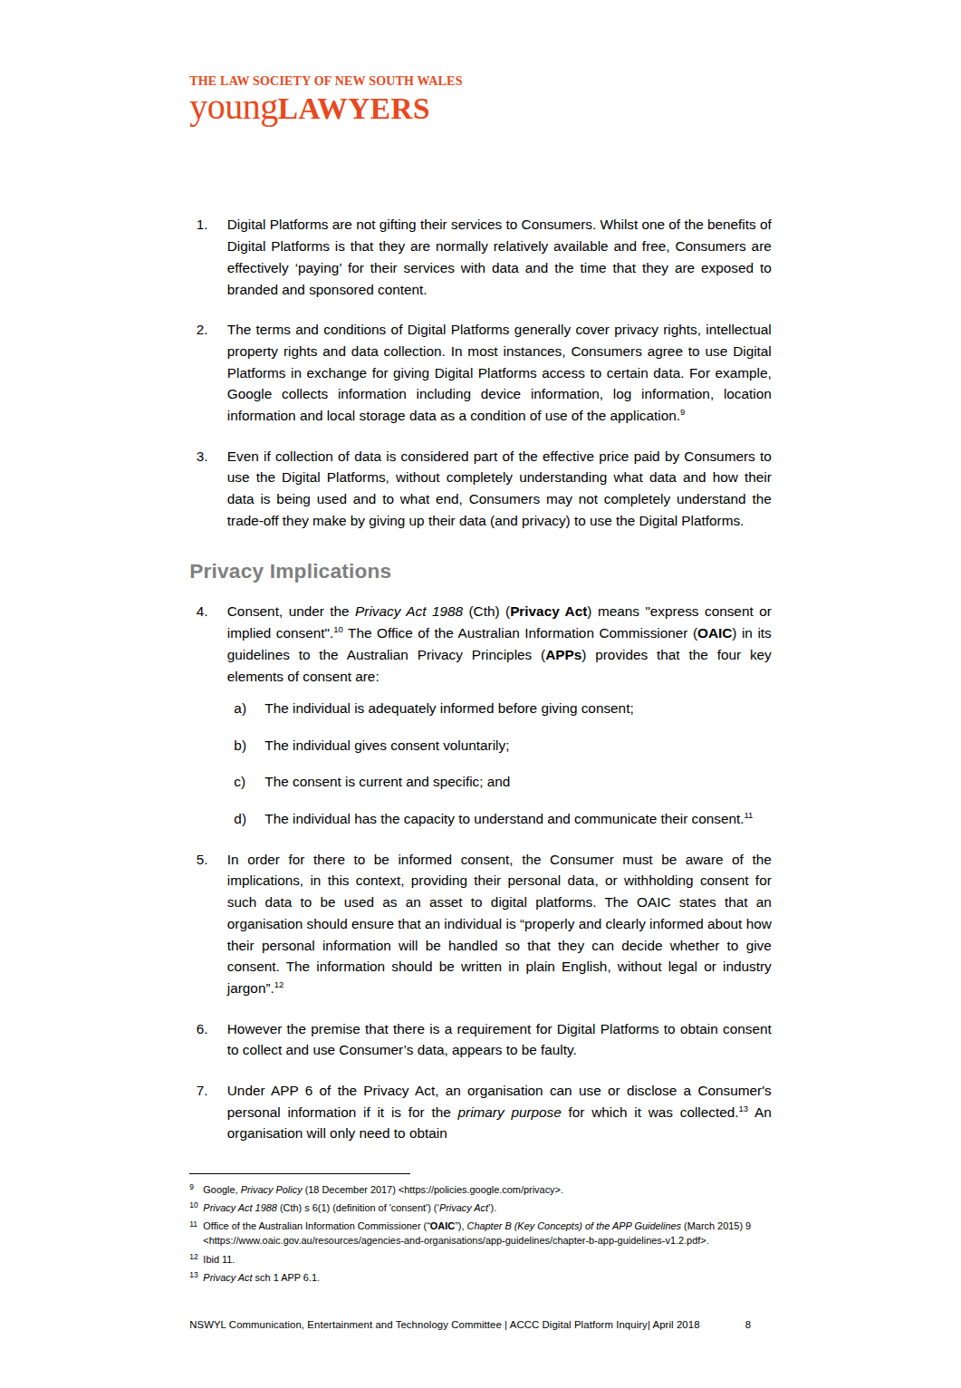The Law Society of New South Wales
young LAWYERS
Digital Platforms are not gifting their services to Consumers. Whilst one of the benefits of Digital Platforms is that they are normally relatively available and free, Consumers are effectively ‘paying’ for their services with data and the time that they are exposed to branded and sponsored content.
The terms and conditions of Digital Platforms generally cover privacy rights, intellectual property rights and data collection. In most instances, Consumers agree to use Digital Platforms in exchange for giving Digital Platforms access to certain data. For example, Google collects information including device information, log information, location information and local storage data as a condition of use of the application.9
Even if collection of data is considered part of the effective price paid by Consumers to use the Digital Platforms, without completely understanding what data and how their data is being used and to what end, Consumers may not completely understand the trade-off they make by giving up their data (and privacy) to use the Digital Platforms.
Privacy Implications
Consent, under the Privacy Act 1988 (Cth) (Privacy Act) means "express consent or implied consent".10 The Office of the Australian Information Commissioner (OAIC) in its guidelines to the Australian Privacy Principles (APPs) provides that the four key elements of consent are:
The individual is adequately informed before giving consent;
The individual gives consent voluntarily;
The consent is current and specific; and
The individual has the capacity to understand and communicate their consent.11
In order for there to be informed consent, the Consumer must be aware of the implications, in this context, providing their personal data, or withholding consent for such data to be used as an asset to digital platforms. The OAIC states that an organisation should ensure that an individual is “properly and clearly informed about how their personal information will be handled so that they can decide whether to give consent. The information should be written in plain English, without legal or industry jargon”.12
However the premise that there is a requirement for Digital Platforms to obtain consent to collect and use Consumer’s data, appears to be faulty.
Under APP 6 of the Privacy Act, an organisation can use or disclose a Consumer's personal information if it is for the primary purpose for which it was collected.13 An organisation will only need to obtain
9 Google, Privacy Policy (18 December 2017) <https://policies.google.com/privacy>.
10 Privacy Act 1988 (Cth) s 6(1) (definition of 'consent') (‘Privacy Act’).
11 Office of the Australian Information Commissioner (“OAIC”), Chapter B (Key Concepts) of the APP Guidelines (March 2015) 9 <https://www.oaic.gov.au/resources/agencies-and-organisations/app-guidelines/chapter-b-app-guidelines-v1.2.pdf>.
12 Ibid 11.
13 Privacy Act sch 1 APP 6.1.
NSWYL Communication, Entertainment and Technology Committee | ACCC Digital Platform Inquiry| April 2018
8